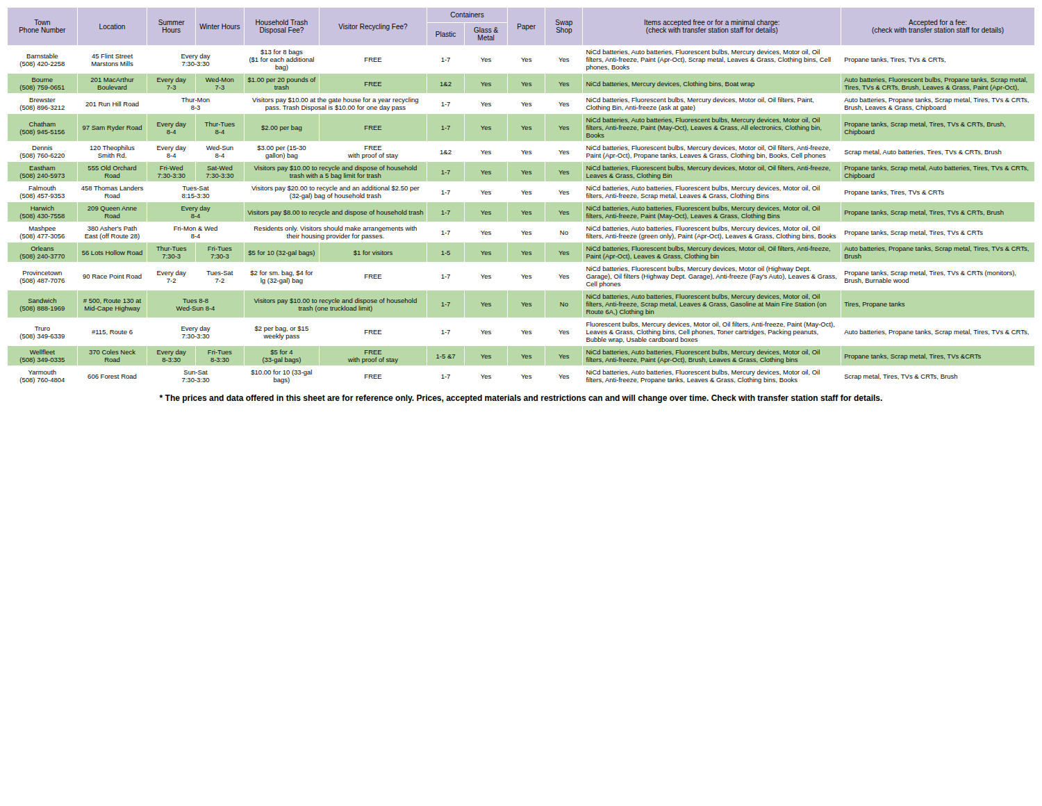| Town Phone Number | Location | Summer Hours | Winter Hours | Household Trash Disposal Fee? | Visitor Recycling Fee? | Containers | Paper | Swap Shop | Items accepted free or for a minimal charge: (check with transfer station staff for details) | Accepted for a fee: (check with transfer station staff for details) |
| --- | --- | --- | --- | --- | --- | --- | --- | --- | --- | --- |
| Plastic | Glass & Metal |
| Barnstable (508) 420-2258 | 45 Flint Street Marstons Mills | Every day 7:30-3:30 | $13 for 8 bags ($1 for each additional bag) | FREE | 1-7 | Yes | Yes | Yes | NiCd batteries, Auto batteries, Fluorescent bulbs, Mercury devices, Motor oil, Oil filters, Anti-freeze, Paint (Apr-Oct), Scrap metal, Leaves & Grass, Clothing bins, Cell phones, Books | Propane tanks, Tires, TVs & CRTs, |
| Bourne (508) 759-0651 | 201 MacArthur Boulevard | Every day 7-3 | Wed-Mon 7-3 | $1.00 per 20 pounds of trash | FREE | 1&2 | Yes | Yes | Yes | NiCd batteries, Mercury devices, Clothing bins, Boat wrap | Auto batteries, Fluorescent bulbs, Propane tanks, Scrap metal, Tires, TVs & CRTs, Brush, Leaves & Grass, Paint (Apr-Oct), |
| Brewster (508) 896-3212 | 201 Run Hill Road | Thur-Mon 8-3 | Visitors pay $10.00 at the gate house for a year recycling pass. Trash Disposal is $10.00 for one day pass | 1-7 | Yes | Yes | Yes | NiCd batteries, Fluorescent bulbs, Mercury devices, Motor oil, Oil filters, Paint, Clothing Bin, Anti-freeze (ask at gate) | Auto batteries, Propane tanks, Scrap metal, Tires, TVs & CRTs, Brush, Leaves & Grass, Chipboard |
| Chatham (508) 945-5156 | 97 Sam Ryder Road | Every day 8-4 | Thur-Tues 8-4 | $2.00 per bag | FREE | 1-7 | Yes | Yes | Yes | NiCd batteries, Auto batteries, Fluorescent bulbs, Mercury devices, Motor oil, Oil filters, Anti-freeze, Paint (May-Oct), Leaves & Grass, All electronics, Clothing bin, Books | Propane tanks, Scrap metal, Tires, TVs & CRTs, Brush, Chipboard |
| Dennis (508) 760-6220 | 120 Theophilus Smith Rd. | Every day 8-4 | Wed-Sun 8-4 | $3.00 per (15-30 gallon) bag | FREE with proof of stay | 1&2 | Yes | Yes | Yes | NiCd batteries, Fluorescent bulbs, Mercury devices, Motor oil, Oil filters, Anti-freeze, Paint (Apr-Oct), Propane tanks, Leaves & Grass, Clothing bin, Books, Cell phones | Scrap metal, Auto batteries, Tires, TVs & CRTs, Brush |
| Eastham (508) 240-5973 | 555 Old Orchard Road | Fri-Wed 7:30-3:30 | Sat-Wed 7:30-3:30 | Visitors pay $10.00 to recycle and dispose of household trash with a 5 bag limit for trash | 1-7 | Yes | Yes | Yes | NiCd batteries, Fluorescent bulbs, Mercury devices, Motor oil, Oil filters, Anti-freeze, Leaves & Grass, Clothing Bin | Propane tanks, Scrap metal, Auto batteries, Tires, TVs & CRTs, Chipboard |
| Falmouth (508) 457-9353 | 458 Thomas Landers Road | Tues-Sat 8:15-3:30 | Visitors pay $20.00 to recycle and an additional $2.50 per (32-gal) bag of household trash | 1-7 | Yes | Yes | Yes | NiCd batteries, Auto batteries, Fluorescent bulbs, Mercury devices, Motor oil, Oil filters, Anti-freeze, Scrap metal, Leaves & Grass, Clothing Bins | Propane tanks, Tires, TVs & CRTs |
| Harwich (508) 430-7558 | 209 Queen Anne Road | Every day 8-4 | Visitors pay $8.00 to recycle and dispose of household trash | 1-7 | Yes | Yes | Yes | NiCd batteries, Auto batteries, Fluorescent bulbs, Mercury devices, Motor oil, Oil filters, Anti-freeze, Paint (May-Oct), Leaves & Grass, Clothing Bins | Propane tanks, Scrap metal, Tires, TVs & CRTs, Brush |
| Mashpee (508) 477-3056 | 380 Asher's Path East (off Route 28) | Fri-Mon & Wed 8-4 | Residents only. Visitors should make arrangements with their housing provider for passes. | 1-7 | Yes | Yes | No | NiCd batteries, Auto batteries, Fluorescent bulbs, Mercury devices, Motor oil, Oil filters, Anti-freeze (green only), Paint (Apr-Oct), Leaves & Grass, Clothing bins, Books | Propane tanks, Scrap metal, Tires, TVs & CRTs |
| Orleans (508) 240-3770 | 56 Lots Hollow Road | Thur-Tues 7:30-3 | Fri-Tues 7:30-3 | $5 for 10 (32-gal bags) | $1 for visitors | 1-5 | Yes | Yes | Yes | NiCd batteries, Fluorescent bulbs, Mercury devices, Motor oil, Oil filters, Anti-freeze, Paint (Apr-Oct), Leaves & Grass, Clothing bin | Auto batteries, Propane tanks, Scrap metal, Tires, TVs & CRTs, Brush |
| Provincetown (508) 487-7076 | 90 Race Point Road | Every day 7-2 | Tues-Sat 7-2 | $2 for sm. bag, $4 for lg (32-gal) bag | FREE | 1-7 | Yes | Yes | Yes | NiCd batteries, Fluorescent bulbs, Mercury devices, Motor oil (Highway Dept. Garage), Oil filters (Highway Dept. Garage), Anti-freeze (Fay's Auto), Leaves & Grass, Cell phones | Propane tanks, Scrap metal, Tires, TVs & CRTs (monitors), Brush, Burnable wood |
| Sandwich (508) 888-1969 | # 500, Route 130 at Mid-Cape Highway | Tues 8-8 Wed-Sun 8-4 | Visitors pay $10.00 to recycle and dispose of household trash (one truckload limit) | 1-7 | Yes | Yes | No | NiCd batteries, Auto batteries, Fluorescent bulbs, Mercury devices, Motor oil, Oil filters, Anti-freeze, Scrap metal, Leaves & Grass, Gasoline at Main Fire Station (on Route 6A,) Clothing bin | Tires, Propane tanks |
| Truro (508) 349-6339 | #115, Route 6 | Every day 7:30-3:30 | $2 per bag, or $15 weekly pass | FREE | 1-7 | Yes | Yes | Yes | Fluorescent bulbs, Mercury devices, Motor oil, Oil filters, Anti-freeze, Paint (May-Oct), Leaves & Grass, Clothing bins, Cell phones, Toner cartridges, Packing peanuts, Bubble wrap, Usable cardboard boxes | Auto batteries, Propane tanks, Scrap metal, Tires, TVs & CRTs, |
| Wellfleet (508) 349-0335 | 370 Coles Neck Road | Every day 8-3:30 | Fri-Tues 8-3:30 | $5 for 4 (33-gal bags) | FREE with proof of stay | 1-5 &7 | Yes | Yes | Yes | NiCd batteries, Auto batteries, Fluorescent bulbs, Mercury devices, Motor oil, Oil filters, Anti-freeze, Paint (Apr-Oct), Brush, Leaves & Grass, Clothing bins | Propane tanks, Scrap metal, Tires, TVs &CRTs |
| Yarmouth (508) 760-4804 | 606 Forest Road | Sun-Sat 7:30-3:30 | $10.00 for 10 (33-gal bags) | FREE | 1-7 | Yes | Yes | Yes | NiCd batteries, Auto batteries, Fluorescent bulbs, Mercury devices, Motor oil, Oil filters, Anti-freeze, Propane tanks, Leaves & Grass, Clothing bins, Books | Scrap metal, Tires, TVs & CRTs, Brush |
* The prices and data offered in this sheet are for reference only. Prices, accepted materials and restrictions can and will change over time. Check with transfer station staff for details.